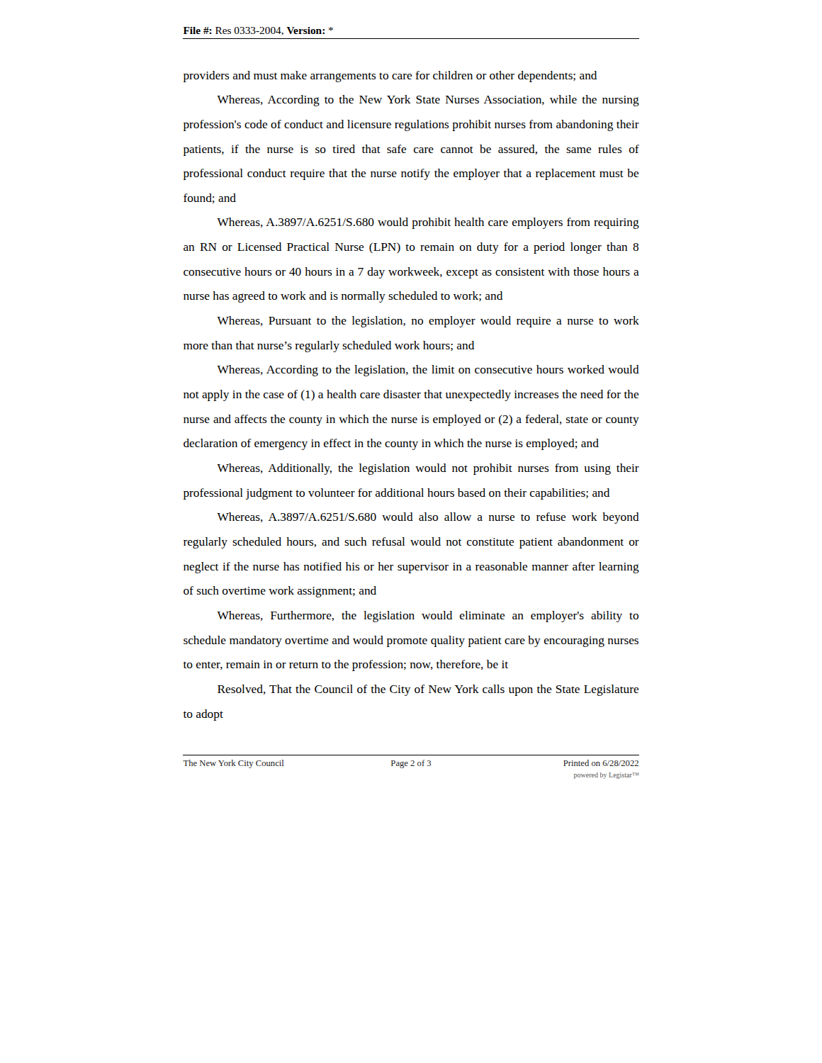File #: Res 0333-2004, Version: *
providers and must make arrangements to care for children or other dependents; and
Whereas, According to the New York State Nurses Association, while the nursing profession's code of conduct and licensure regulations prohibit nurses from abandoning their patients, if the nurse is so tired that safe care cannot be assured, the same rules of professional conduct require that the nurse notify the employer that a replacement must be found; and
Whereas, A.3897/A.6251/S.680 would prohibit health care employers from requiring an RN or Licensed Practical Nurse (LPN) to remain on duty for a period longer than 8 consecutive hours or 40 hours in a 7 day workweek, except as consistent with those hours a nurse has agreed to work and is normally scheduled to work; and
Whereas, Pursuant to the legislation, no employer would require a nurse to work more than that nurse’s regularly scheduled work hours; and
Whereas, According to the legislation, the limit on consecutive hours worked would not apply in the case of (1) a health care disaster that unexpectedly increases the need for the nurse and affects the county in which the nurse is employed or (2) a federal, state or county declaration of emergency in effect in the county in which the nurse is employed; and
Whereas, Additionally, the legislation would not prohibit nurses from using their professional judgment to volunteer for additional hours based on their capabilities; and
Whereas, A.3897/A.6251/S.680 would also allow a nurse to refuse work beyond regularly scheduled hours, and such refusal would not constitute patient abandonment or neglect if the nurse has notified his or her supervisor in a reasonable manner after learning of such overtime work assignment; and
Whereas, Furthermore, the legislation would eliminate an employer's ability to schedule mandatory overtime and would promote quality patient care by encouraging nurses to enter, remain in or return to the profession; now, therefore, be it
Resolved, That the Council of the City of New York calls upon the State Legislature to adopt
The New York City Council Page 2 of 3 Printed on 6/28/2022 powered by Legistar™